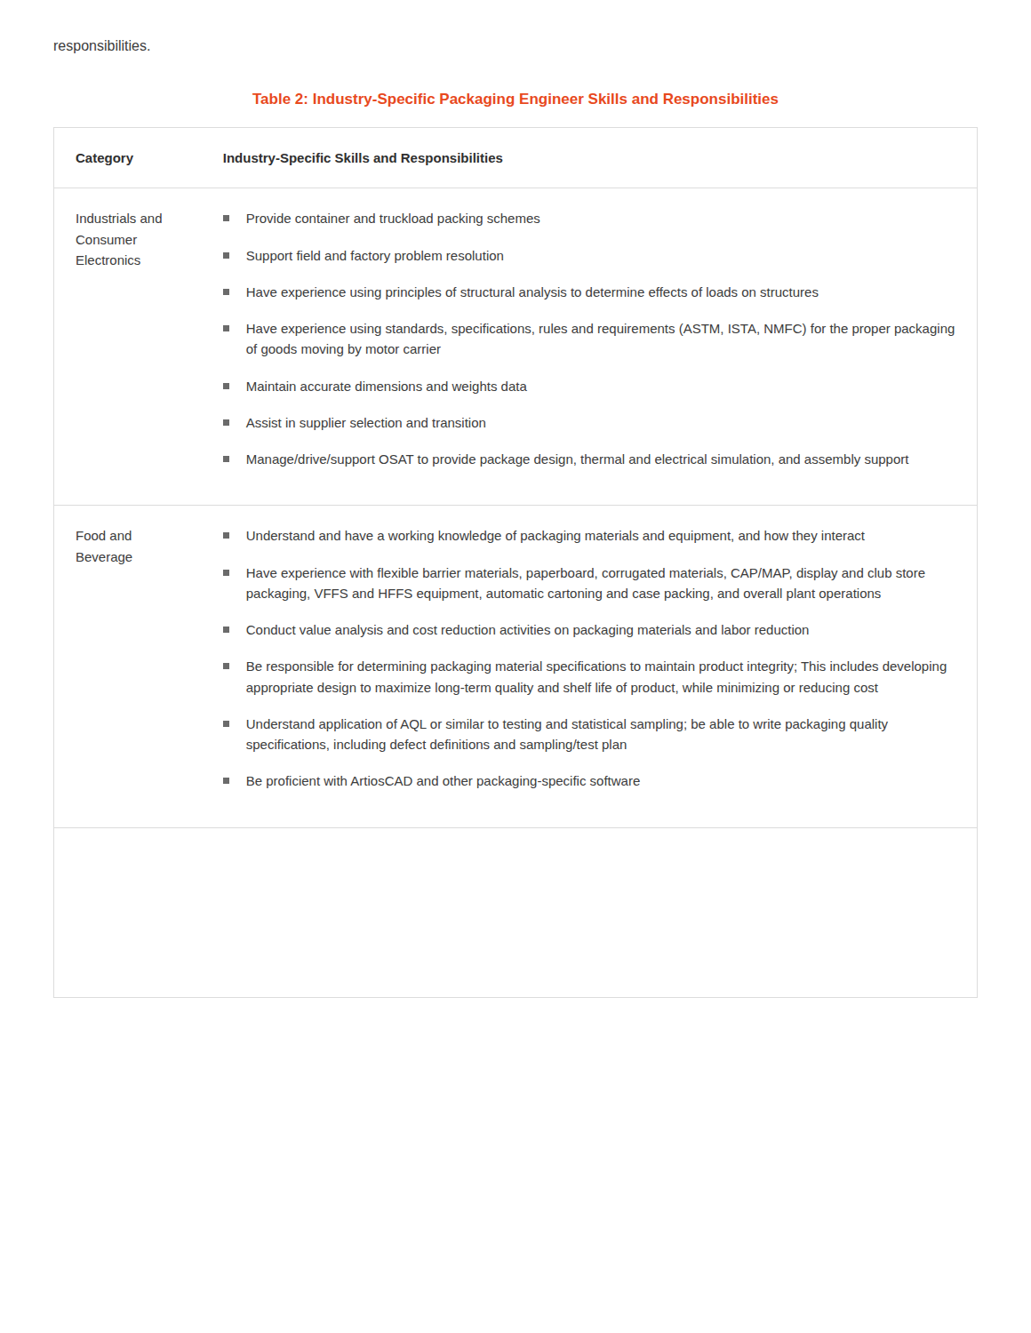responsibilities.
Table 2: Industry-Specific Packaging Engineer Skills and Responsibilities
| Category | Industry-Specific Skills and Responsibilities |
| --- | --- |
| Industrials and Consumer Electronics | Provide container and truckload packing schemes Support field and factory problem resolution Have experience using principles of structural analysis to determine effects of loads on structures Have experience using standards, specifications, rules and requirements (ASTM, ISTA, NMFC) for the proper packaging of goods moving by motor carrier Maintain accurate dimensions and weights data Assist in supplier selection and transition Manage/drive/support OSAT to provide package design, thermal and electrical simulation, and assembly support |
| Food and Beverage | Understand and have a working knowledge of packaging materials and equipment, and how they interact Have experience with flexible barrier materials, paperboard, corrugated materials, CAP/MAP, display and club store packaging, VFFS and HFFS equipment, automatic cartoning and case packing, and overall plant operations Conduct value analysis and cost reduction activities on packaging materials and labor reduction Be responsible for determining packaging material specifications to maintain product integrity; This includes developing appropriate design to maximize long-term quality and shelf life of product, while minimizing or reducing cost Understand application of AQL or similar to testing and statistical sampling; be able to write packaging quality specifications, including defect definitions and sampling/test plan Be proficient with ArtiosCAD and other packaging-specific software |